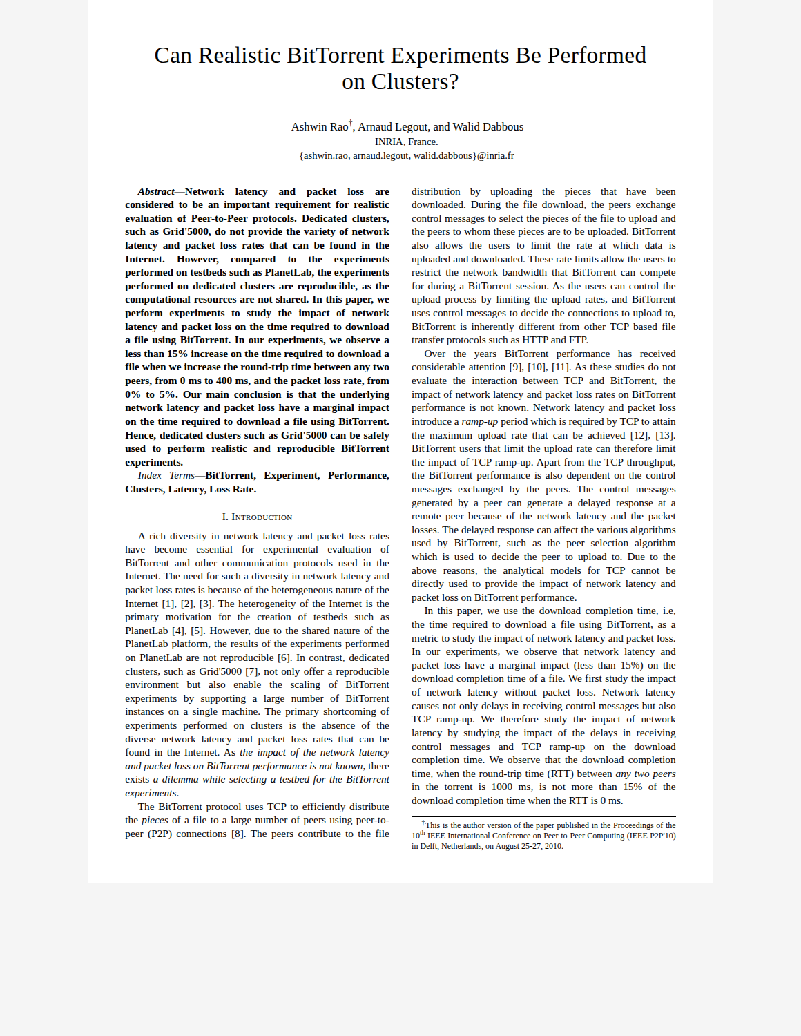Can Realistic BitTorrent Experiments Be Performed
on Clusters?
Ashwin Rao†, Arnaud Legout, and Walid Dabbous
INRIA, France.
{ashwin.rao, arnaud.legout, walid.dabbous}@inria.fr
Abstract—Network latency and packet loss are considered to be an important requirement for realistic evaluation of Peer-to-Peer protocols. Dedicated clusters, such as Grid'5000, do not provide the variety of network latency and packet loss rates that can be found in the Internet. However, compared to the experiments performed on testbeds such as PlanetLab, the experiments performed on dedicated clusters are reproducible, as the computational resources are not shared. In this paper, we perform experiments to study the impact of network latency and packet loss on the time required to download a file using BitTorrent. In our experiments, we observe a less than 15% increase on the time required to download a file when we increase the round-trip time between any two peers, from 0 ms to 400 ms, and the packet loss rate, from 0% to 5%. Our main conclusion is that the underlying network latency and packet loss have a marginal impact on the time required to download a file using BitTorrent. Hence, dedicated clusters such as Grid'5000 can be safely used to perform realistic and reproducible BitTorrent experiments.
Index Terms—BitTorrent, Experiment, Performance, Clusters, Latency, Loss Rate.
I. Introduction
A rich diversity in network latency and packet loss rates have become essential for experimental evaluation of BitTorrent and other communication protocols used in the Internet. The need for such a diversity in network latency and packet loss rates is because of the heterogeneous nature of the Internet [1], [2], [3]. The heterogeneity of the Internet is the primary motivation for the creation of testbeds such as PlanetLab [4], [5]. However, due to the shared nature of the PlanetLab platform, the results of the experiments performed on PlanetLab are not reproducible [6]. In contrast, dedicated clusters, such as Grid'5000 [7], not only offer a reproducible environment but also enable the scaling of BitTorrent experiments by supporting a large number of BitTorrent instances on a single machine. The primary shortcoming of experiments performed on clusters is the absence of the diverse network latency and packet loss rates that can be found in the Internet. As the impact of the network latency and packet loss on BitTorrent performance is not known, there exists a dilemma while selecting a testbed for the BitTorrent experiments.
The BitTorrent protocol uses TCP to efficiently distribute the pieces of a file to a large number of peers using peer-to-peer (P2P) connections [8]. The peers contribute to the file distribution by uploading the pieces that have been downloaded. During the file download, the peers exchange control messages to select the pieces of the file to upload and the peers to whom these pieces are to be uploaded. BitTorrent also allows the users to limit the rate at which data is uploaded and downloaded. These rate limits allow the users to restrict the network bandwidth that BitTorrent can compete for during a BitTorrent session. As the users can control the upload process by limiting the upload rates, and BitTorrent uses control messages to decide the connections to upload to, BitTorrent is inherently different from other TCP based file transfer protocols such as HTTP and FTP.
Over the years BitTorrent performance has received considerable attention [9], [10], [11]. As these studies do not evaluate the interaction between TCP and BitTorrent, the impact of network latency and packet loss rates on BitTorrent performance is not known. Network latency and packet loss introduce a ramp-up period which is required by TCP to attain the maximum upload rate that can be achieved [12], [13]. BitTorrent users that limit the upload rate can therefore limit the impact of TCP ramp-up. Apart from the TCP throughput, the BitTorrent performance is also dependent on the control messages exchanged by the peers. The control messages generated by a peer can generate a delayed response at a remote peer because of the network latency and the packet losses. The delayed response can affect the various algorithms used by BitTorrent, such as the peer selection algorithm which is used to decide the peer to upload to. Due to the above reasons, the analytical models for TCP cannot be directly used to provide the impact of network latency and packet loss on BitTorrent performance.
In this paper, we use the download completion time, i.e, the time required to download a file using BitTorrent, as a metric to study the impact of network latency and packet loss. In our experiments, we observe that network latency and packet loss have a marginal impact (less than 15%) on the download completion time of a file. We first study the impact of network latency without packet loss. Network latency causes not only delays in receiving control messages but also TCP ramp-up. We therefore study the impact of network latency by studying the impact of the delays in receiving control messages and TCP ramp-up on the download completion time. We observe that the download completion time, when the round-trip time (RTT) between any two peers in the torrent is 1000 ms, is not more than 15% of the download completion time when the RTT is 0 ms.
†This is the author version of the paper published in the Proceedings of the 10th IEEE International Conference on Peer-to-Peer Computing (IEEE P2P'10) in Delft, Netherlands, on August 25-27, 2010.